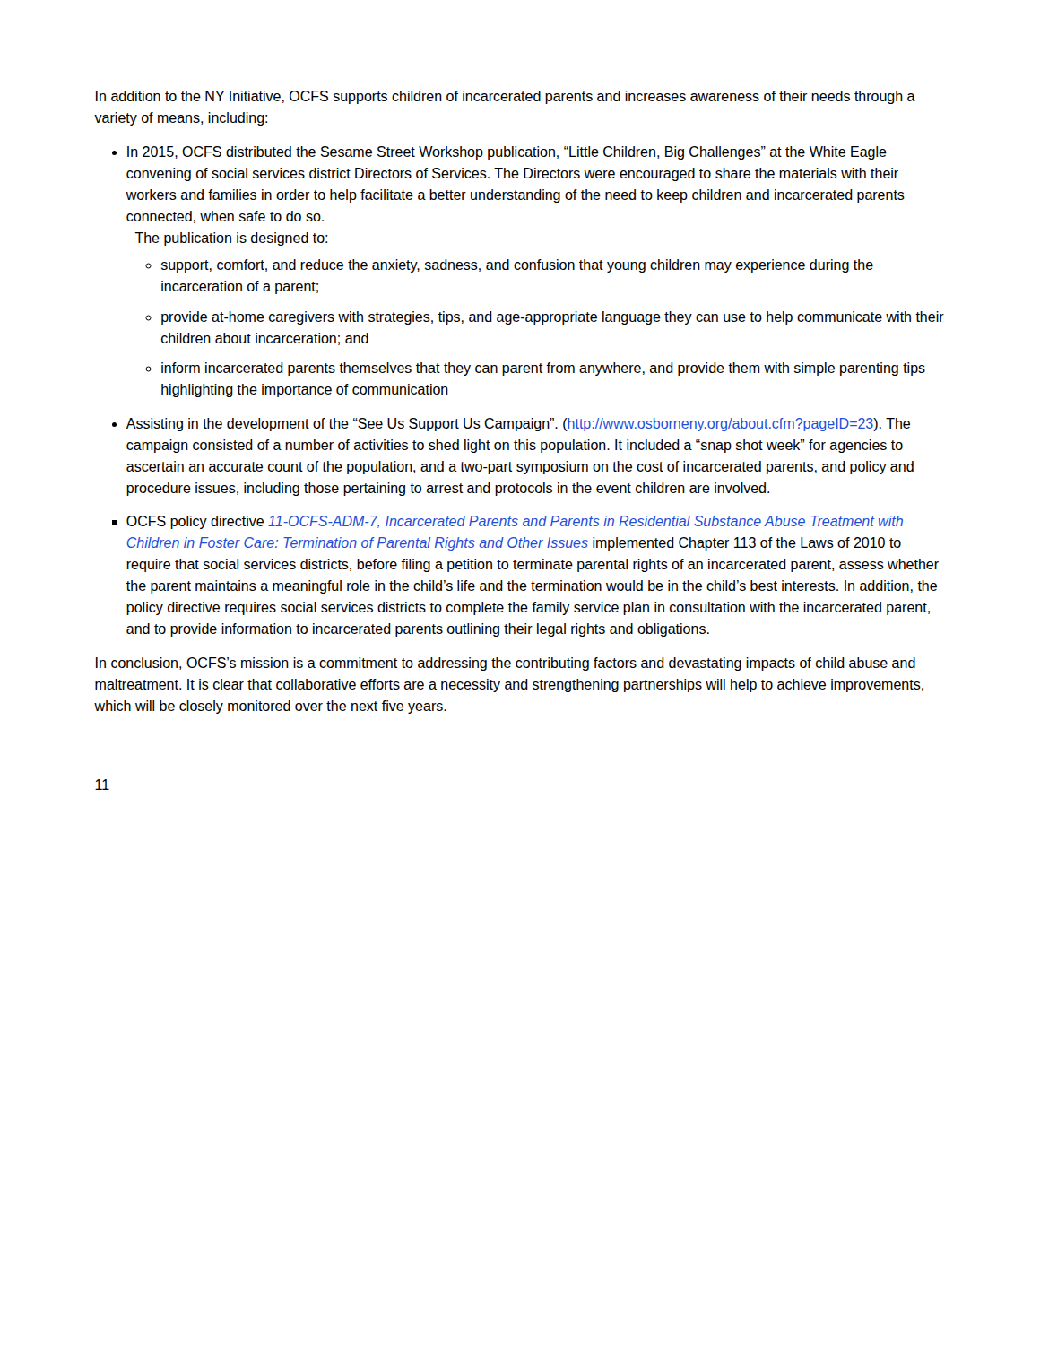In addition to the NY Initiative, OCFS supports children of incarcerated parents and increases awareness of their needs through a variety of means, including:
In 2015, OCFS distributed the Sesame Street Workshop publication, “Little Children, Big Challenges” at the White Eagle convening of social services district Directors of Services. The Directors were encouraged to share the materials with their workers and families in order to help facilitate a better understanding of the need to keep children and incarcerated parents connected, when safe to do so.
The publication is designed to:
support, comfort, and reduce the anxiety, sadness, and confusion that young children may experience during the incarceration of a parent;
provide at-home caregivers with strategies, tips, and age-appropriate language they can use to help communicate with their children about incarceration; and
inform incarcerated parents themselves that they can parent from anywhere, and provide them with simple parenting tips highlighting the importance of communication
Assisting in the development of the “See Us Support Us Campaign”. (http://www.osborneny.org/about.cfm?pageID=23). The campaign consisted of a number of activities to shed light on this population. It included a “snap shot week” for agencies to ascertain an accurate count of the population, and a two-part symposium on the cost of incarcerated parents, and policy and procedure issues, including those pertaining to arrest and protocols in the event children are involved.
OCFS policy directive 11-OCFS-ADM-7, Incarcerated Parents and Parents in Residential Substance Abuse Treatment with Children in Foster Care: Termination of Parental Rights and Other Issues implemented Chapter 113 of the Laws of 2010 to require that social services districts, before filing a petition to terminate parental rights of an incarcerated parent, assess whether the parent maintains a meaningful role in the child’s life and the termination would be in the child’s best interests. In addition, the policy directive requires social services districts to complete the family service plan in consultation with the incarcerated parent, and to provide information to incarcerated parents outlining their legal rights and obligations.
In conclusion, OCFS’s mission is a commitment to addressing the contributing factors and devastating impacts of child abuse and maltreatment. It is clear that collaborative efforts are a necessity and strengthening partnerships will help to achieve improvements, which will be closely monitored over the next five years.
11